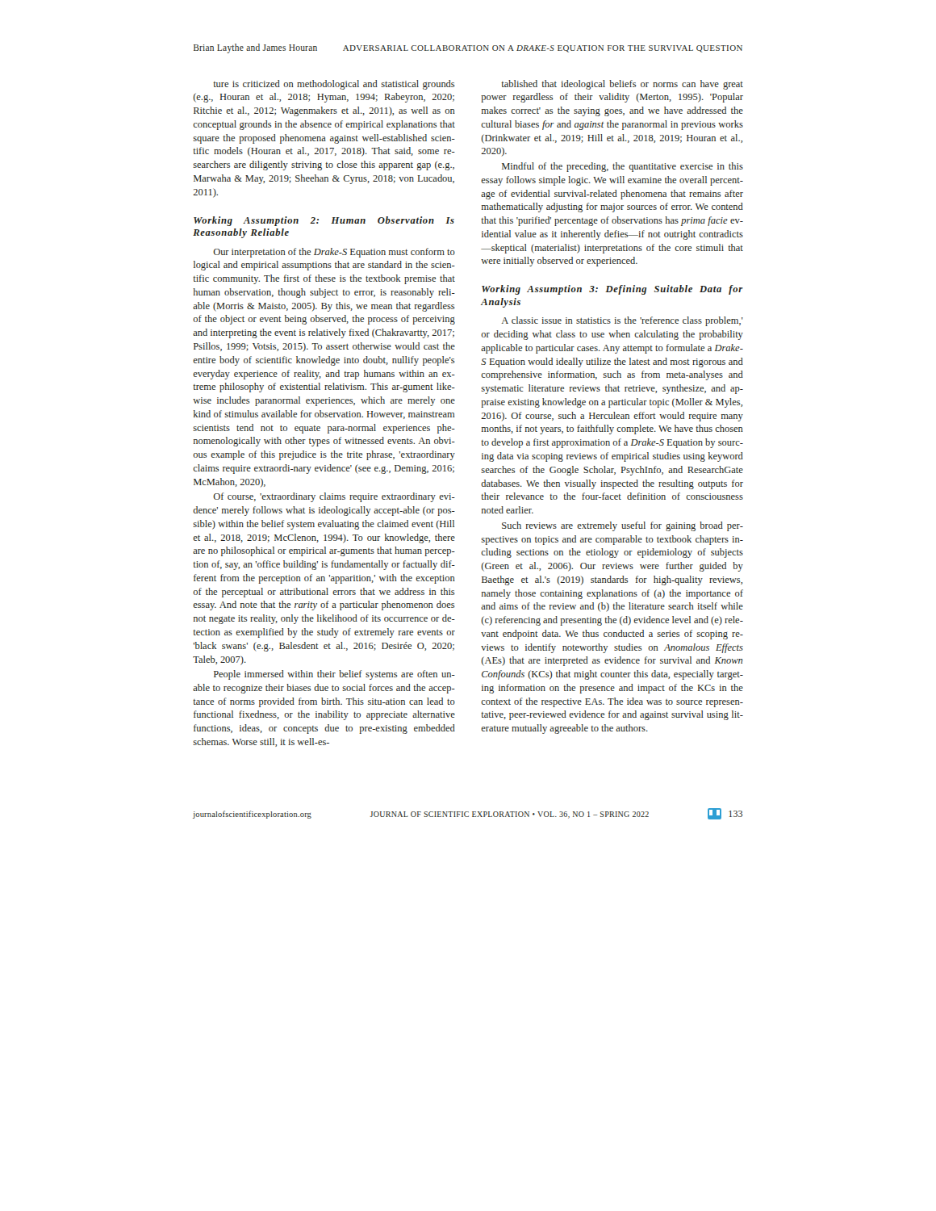Brian Laythe and James Houran
Adversarial Collaboration on a Drake-S Equation for the Survival Question
ture is criticized on methodological and statistical grounds (e.g., Houran et al., 2018; Hyman, 1994; Rabeyron, 2020; Ritchie et al., 2012; Wagenmakers et al., 2011), as well as on conceptual grounds in the absence of empirical explanations that square the proposed phenomena against well-established scientific models (Houran et al., 2017, 2018). That said, some researchers are diligently striving to close this apparent gap (e.g., Marwaha & May, 2019; Sheehan & Cyrus, 2018; von Lucadou, 2011).
Working Assumption 2: Human Observation Is Reasonably Reliable
Our interpretation of the Drake-S Equation must conform to logical and empirical assumptions that are standard in the scientific community. The first of these is the textbook premise that human observation, though subject to error, is reasonably reliable (Morris & Maisto, 2005). By this, we mean that regardless of the object or event being observed, the process of perceiving and interpreting the event is relatively fixed (Chakravartty, 2017; Psillos, 1999; Votsis, 2015). To assert otherwise would cast the entire body of scientific knowledge into doubt, nullify people's everyday experience of reality, and trap humans within an extreme philosophy of existential relativism. This ar-gument likewise includes paranormal experiences, which are merely one kind of stimulus available for observation. However, mainstream scientists tend not to equate para-normal experiences phenomenologically with other types of witnessed events. An obvious example of this prejudice is the trite phrase, 'extraordinary claims require extraordi-nary evidence' (see e.g., Deming, 2016; McMahon, 2020),
Of course, 'extraordinary claims require extraordinary evidence' merely follows what is ideologically accept-able (or possible) within the belief system evaluating the claimed event (Hill et al., 2018, 2019; McClenon, 1994). To our knowledge, there are no philosophical or empirical ar-guments that human perception of, say, an 'office building' is fundamentally or factually different from the perception of an 'apparition,' with the exception of the perceptual or attributional errors that we address in this essay. And note that the rarity of a particular phenomenon does not negate its reality, only the likelihood of its occurrence or detection as exemplified by the study of extremely rare events or 'black swans' (e.g., Balesdent et al., 2016; Desirée O, 2020; Taleb, 2007).
People immersed within their belief systems are often unable to recognize their biases due to social forces and the acceptance of norms provided from birth. This situ-ation can lead to functional fixedness, or the inability to appreciate alternative functions, ideas, or concepts due to pre-existing embedded schemas. Worse still, it is well-es-
tablished that ideological beliefs or norms can have great power regardless of their validity (Merton, 1995). 'Popular makes correct' as the saying goes, and we have addressed the cultural biases for and against the paranormal in previous works (Drinkwater et al., 2019; Hill et al., 2018, 2019; Houran et al., 2020).
Mindful of the preceding, the quantitative exercise in this essay follows simple logic. We will examine the overall percentage of evidential survival-related phenomena that remains after mathematically adjusting for major sources of error. We contend that this 'purified' percentage of observations has prima facie evidential value as it inherently defies—if not outright contradicts—skeptical (materialist) interpretations of the core stimuli that were initially observed or experienced.
Working Assumption 3: Defining Suitable Data for Analysis
A classic issue in statistics is the 'reference class problem,' or deciding what class to use when calculating the probability applicable to particular cases. Any attempt to formulate a Drake-S Equation would ideally utilize the latest and most rigorous and comprehensive information, such as from meta-analyses and systematic literature reviews that retrieve, synthesize, and appraise existing knowledge on a particular topic (Moller & Myles, 2016). Of course, such a Herculean effort would require many months, if not years, to faithfully complete. We have thus chosen to develop a first approximation of a Drake-S Equation by sourcing data via scoping reviews of empirical studies using keyword searches of the Google Scholar, PsychInfo, and ResearchGate databases. We then visually inspected the resulting outputs for their relevance to the four-facet definition of consciousness noted earlier.
Such reviews are extremely useful for gaining broad perspectives on topics and are comparable to textbook chapters including sections on the etiology or epidemiology of subjects (Green et al., 2006). Our reviews were further guided by Baethge et al.'s (2019) standards for high-quality reviews, namely those containing explanations of (a) the importance of and aims of the review and (b) the literature search itself while (c) referencing and presenting the (d) evidence level and (e) relevant endpoint data. We thus conducted a series of scoping reviews to identify noteworthy studies on Anomalous Effects (AEs) that are interpreted as evidence for survival and Known Confounds (KCs) that might counter this data, especially targeting information on the presence and impact of the KCs in the context of the respective EAs. The idea was to source representative, peer-reviewed evidence for and against survival using literature mutually agreeable to the authors.
journalofscientificexploration.org
Journal of Scientific Exploration • Vol. 36, No 1 – Spring 2022
133